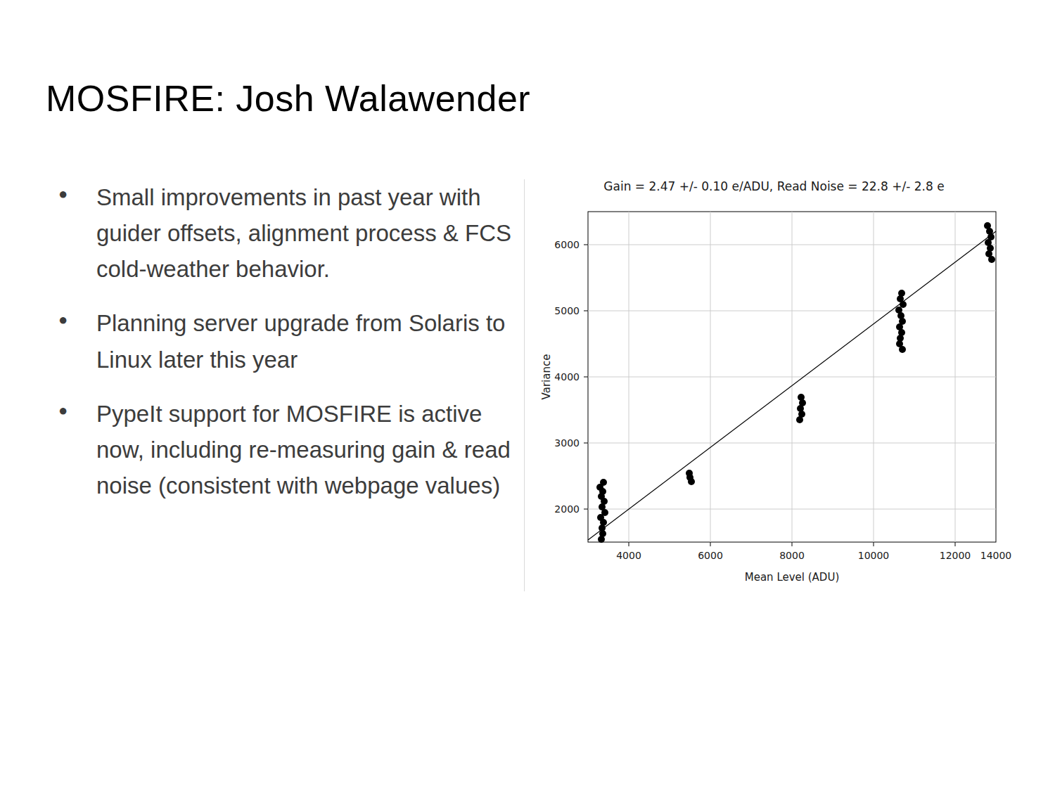MOSFIRE: Josh Walawender
Small improvements in past year with guider offsets, alignment process & FCS cold-weather behavior.
Planning server upgrade from Solaris to Linux later this year
PypeIt support for MOSFIRE is active now, including re-measuring gain & read noise (consistent with webpage values)
Gain = 2.47 +/- 0.10 e/ADU, Read Noise = 22.8 +/- 2.8 e
4000 6000 8000 10000 12000 14000 2000 3000 4000 5000 6000 Mean Level (ADU) Variance